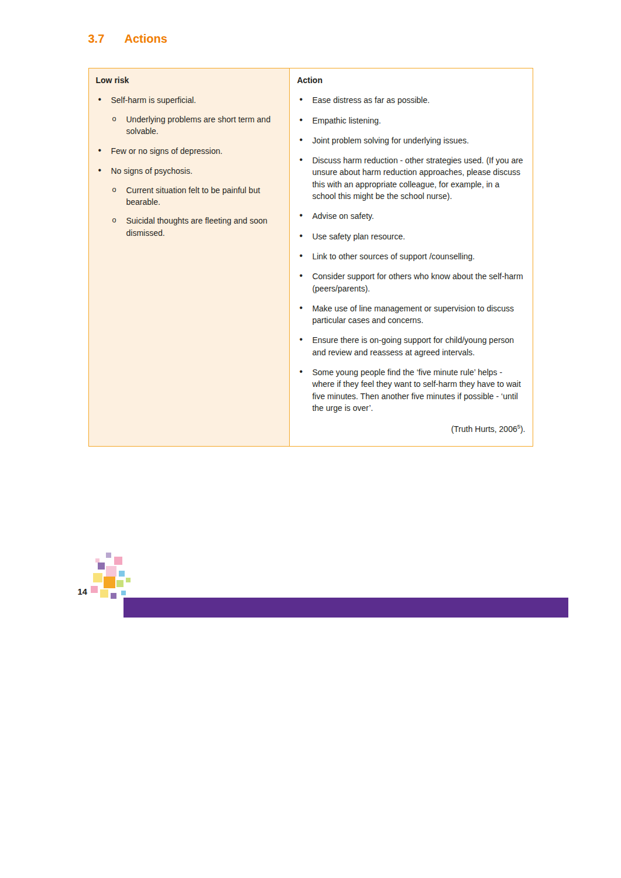3.7 Actions
| Low risk Self-harm is superficial. Underlying problems are short term and solvable. Few or no signs of depression. No signs of psychosis. Current situation felt to be painful but bearable. Suicidal thoughts are fleeting and soon dismissed. | Action Ease distress as far as possible. Empathic listening. Joint problem solving for underlying issues. Discuss harm reduction - other strategies used. (If you are unsure about harm reduction approaches, please discuss this with an appropriate colleague, for example, in a school this might be the school nurse). Advise on safety. Use safety plan resource. Link to other sources of support /counselling. Consider support for others who know about the self-harm (peers/parents). Make use of line management or supervision to discuss particular cases and concerns. Ensure there is on-going support for child/young person and review and reassess at agreed intervals. Some young people find the ‘five minute rule’ helps - where if they feel they want to self-harm they have to wait five minutes. Then another five minutes if possible - ‘until the urge is over’. (Truth Hurts, 2006 5 ). |
14